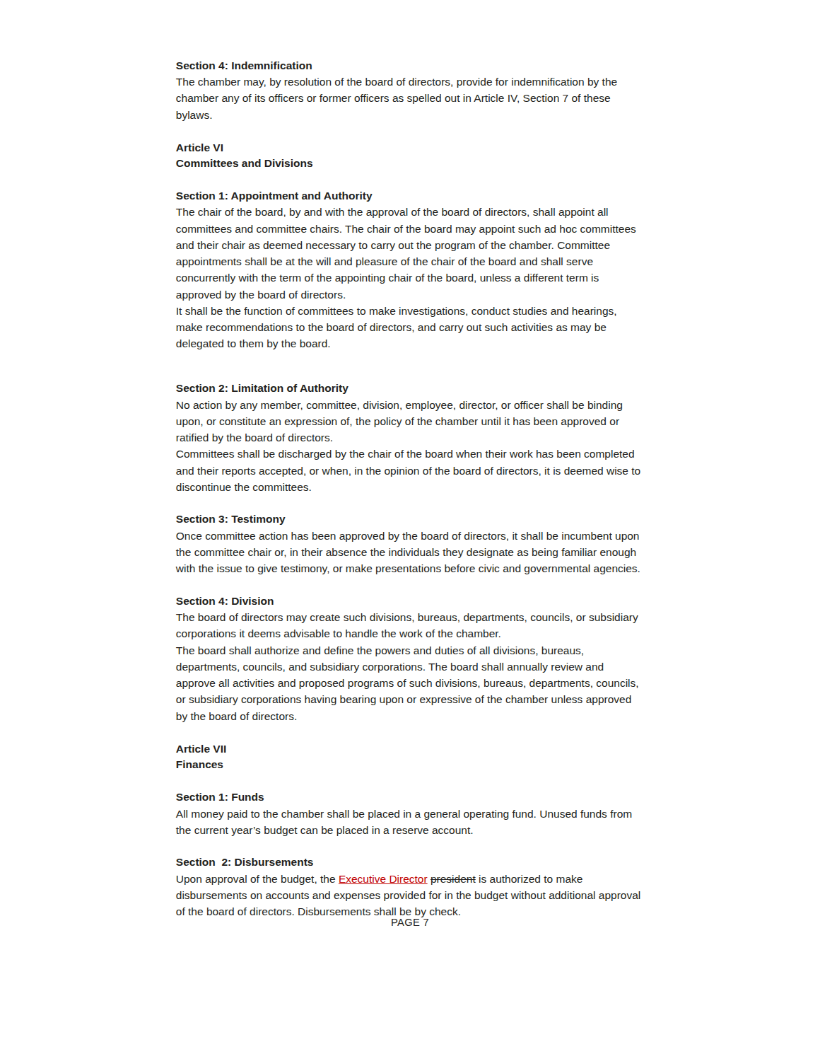Section 4: Indemnification
The chamber may, by resolution of the board of directors, provide for indemnification by the chamber any of its officers or former officers as spelled out in Article IV, Section 7 of these bylaws.
Article VI Committees and Divisions
Section 1: Appointment and Authority
The chair of the board, by and with the approval of the board of directors, shall appoint all committees and committee chairs. The chair of the board may appoint such ad hoc committees and their chair as deemed necessary to carry out the program of the chamber. Committee appointments shall be at the will and pleasure of the chair of the board and shall serve concurrently with the term of the appointing chair of the board, unless a different term is approved by the board of directors.
It shall be the function of committees to make investigations, conduct studies and hearings, make recommendations to the board of directors, and carry out such activities as may be delegated to them by the board.
Section 2: Limitation of Authority
No action by any member, committee, division, employee, director, or officer shall be binding upon, or constitute an expression of, the policy of the chamber until it has been approved or ratified by the board of directors.
Committees shall be discharged by the chair of the board when their work has been completed and their reports accepted, or when, in the opinion of the board of directors, it is deemed wise to discontinue the committees.
Section 3: Testimony
Once committee action has been approved by the board of directors, it shall be incumbent upon the committee chair or, in their absence the individuals they designate as being familiar enough with the issue to give testimony, or make presentations before civic and governmental agencies.
Section 4: Division
The board of directors may create such divisions, bureaus, departments, councils, or subsidiary corporations it deems advisable to handle the work of the chamber.
The board shall authorize and define the powers and duties of all divisions, bureaus, departments, councils, and subsidiary corporations. The board shall annually review and approve all activities and proposed programs of such divisions, bureaus, departments, councils, or subsidiary corporations having bearing upon or expressive of the chamber unless approved by the board of directors.
Article VII Finances
Section 1: Funds
All money paid to the chamber shall be placed in a general operating fund. Unused funds from the current year’s budget can be placed in a reserve account.
Section 2: Disbursements
Upon approval of the budget, the Executive Director president is authorized to make disbursements on accounts and expenses provided for in the budget without additional approval of the board of directors. Disbursements shall be by check.
PAGE 7